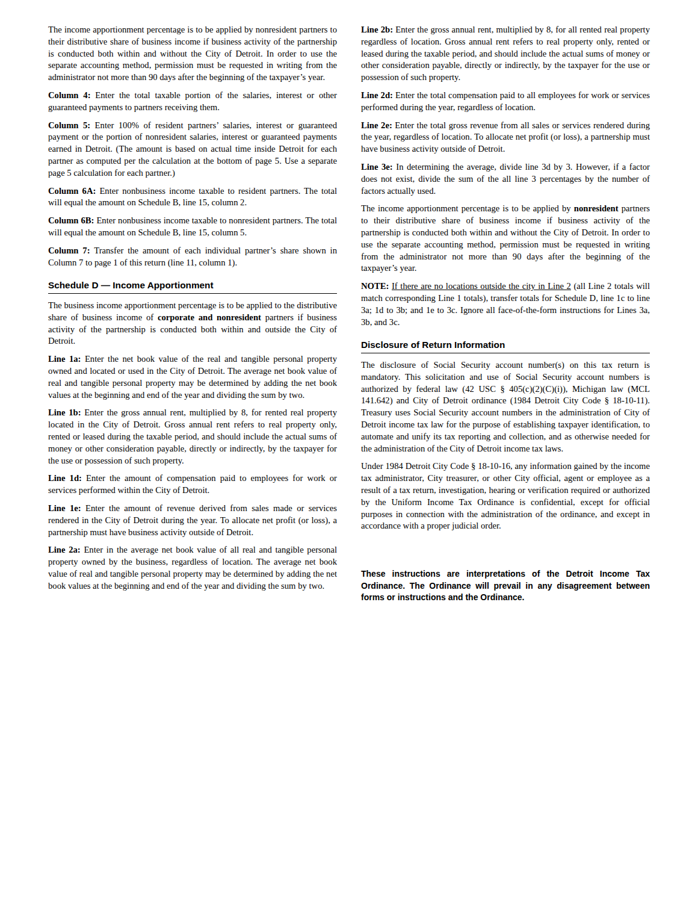The income apportionment percentage is to be applied by nonresident partners to their distributive share of business income if business activity of the partnership is conducted both within and without the City of Detroit. In order to use the separate accounting method, permission must be requested in writing from the administrator not more than 90 days after the beginning of the taxpayer’s year.
Column 4: Enter the total taxable portion of the salaries, interest or other guaranteed payments to partners receiving them.
Column 5: Enter 100% of resident partners’ salaries, interest or guaranteed payment or the portion of nonresident salaries, interest or guaranteed payments earned in Detroit. (The amount is based on actual time inside Detroit for each partner as computed per the calculation at the bottom of page 5. Use a separate page 5 calculation for each partner.)
Column 6A: Enter nonbusiness income taxable to resident partners. The total will equal the amount on Schedule B, line 15, column 2.
Column 6B: Enter nonbusiness income taxable to nonresident partners. The total will equal the amount on Schedule B, line 15, column 5.
Column 7: Transfer the amount of each individual partner’s share shown in Column 7 to page 1 of this return (line 11, column 1).
Schedule D — Income Apportionment
The business income apportionment percentage is to be applied to the distributive share of business income of corporate and nonresident partners if business activity of the partnership is conducted both within and outside the City of Detroit.
Line 1a: Enter the net book value of the real and tangible personal property owned and located or used in the City of Detroit. The average net book value of real and tangible personal property may be determined by adding the net book values at the beginning and end of the year and dividing the sum by two.
Line 1b: Enter the gross annual rent, multiplied by 8, for rented real property located in the City of Detroit. Gross annual rent refers to real property only, rented or leased during the taxable period, and should include the actual sums of money or other consideration payable, directly or indirectly, by the taxpayer for the use or possession of such property.
Line 1d: Enter the amount of compensation paid to employees for work or services performed within the City of Detroit.
Line 1e: Enter the amount of revenue derived from sales made or services rendered in the City of Detroit during the year. To allocate net profit (or loss), a partnership must have business activity outside of Detroit.
Line 2a: Enter in the average net book value of all real and tangible personal property owned by the business, regardless of location. The average net book value of real and tangible personal property may be determined by adding the net book values at the beginning and end of the year and dividing the sum by two.
Line 2b: Enter the gross annual rent, multiplied by 8, for all rented real property regardless of location. Gross annual rent refers to real property only, rented or leased during the taxable period, and should include the actual sums of money or other consideration payable, directly or indirectly, by the taxpayer for the use or possession of such property.
Line 2d: Enter the total compensation paid to all employees for work or services performed during the year, regardless of location.
Line 2e: Enter the total gross revenue from all sales or services rendered during the year, regardless of location. To allocate net profit (or loss), a partnership must have business activity outside of Detroit.
Line 3e: In determining the average, divide line 3d by 3. However, if a factor does not exist, divide the sum of the all line 3 percentages by the number of factors actually used.
The income apportionment percentage is to be applied by nonresident partners to their distributive share of business income if business activity of the partnership is conducted both within and without the City of Detroit. In order to use the separate accounting method, permission must be requested in writing from the administrator not more than 90 days after the beginning of the taxpayer’s year.
NOTE: If there are no locations outside the city in Line 2 (all Line 2 totals will match corresponding Line 1 totals), transfer totals for Schedule D, line 1c to line 3a; 1d to 3b; and 1e to 3c. Ignore all face-of-the-form instructions for Lines 3a, 3b, and 3c.
Disclosure of Return Information
The disclosure of Social Security account number(s) on this tax return is mandatory. This solicitation and use of Social Security account numbers is authorized by federal law (42 USC § 405(c)(2)(C)(i)), Michigan law (MCL 141.642) and City of Detroit ordinance (1984 Detroit City Code § 18-10-11). Treasury uses Social Security account numbers in the administration of City of Detroit income tax law for the purpose of establishing taxpayer identification, to automate and unify its tax reporting and collection, and as otherwise needed for the administration of the City of Detroit income tax laws.
Under 1984 Detroit City Code § 18-10-16, any information gained by the income tax administrator, City treasurer, or other City official, agent or employee as a result of a tax return, investigation, hearing or verification required or authorized by the Uniform Income Tax Ordinance is confidential, except for official purposes in connection with the administration of the ordinance, and except in accordance with a proper judicial order.
These instructions are interpretations of the Detroit Income Tax Ordinance. The Ordinance will prevail in any disagreement between forms or instructions and the Ordinance.